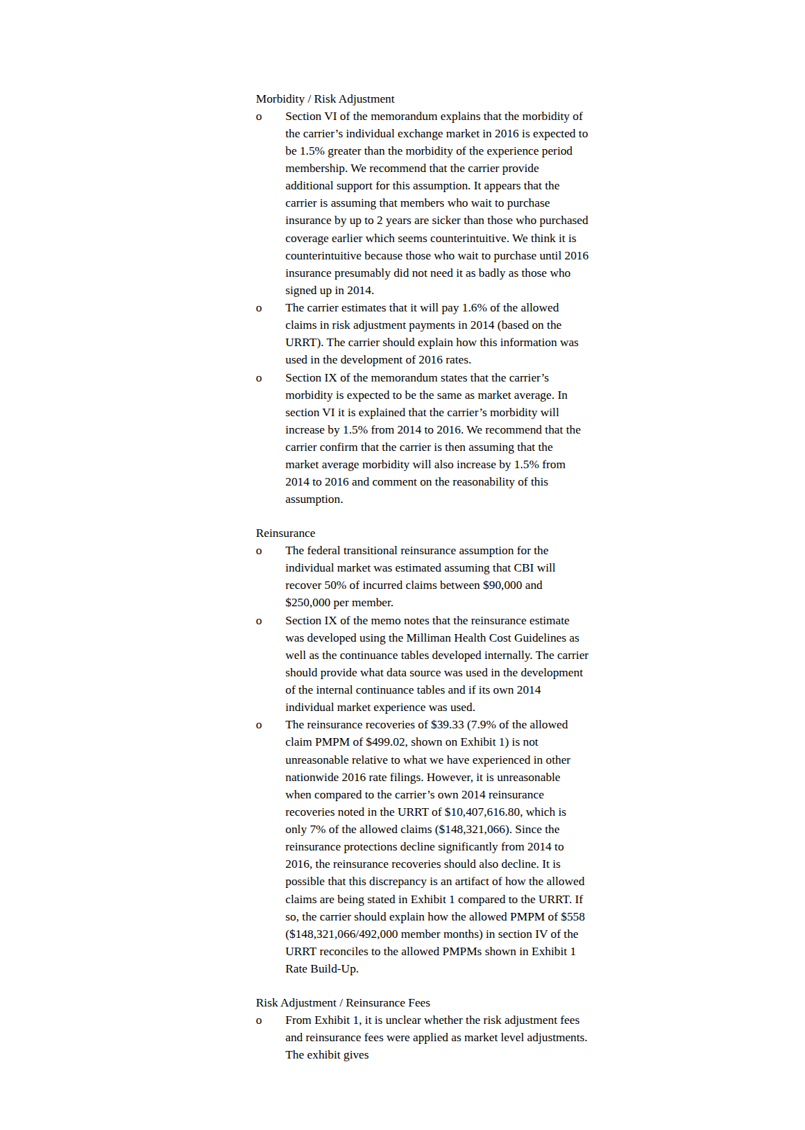Morbidity / Risk Adjustment
o Section VI of the memorandum explains that the morbidity of the carrier’s individual exchange market in 2016 is expected to be 1.5% greater than the morbidity of the experience period membership. We recommend that the carrier provide additional support for this assumption. It appears that the carrier is assuming that members who wait to purchase insurance by up to 2 years are sicker than those who purchased coverage earlier which seems counterintuitive. We think it is counterintuitive because those who wait to purchase until 2016 insurance presumably did not need it as badly as those who signed up in 2014.
o The carrier estimates that it will pay 1.6% of the allowed claims in risk adjustment payments in 2014 (based on the URRT). The carrier should explain how this information was used in the development of 2016 rates.
o Section IX of the memorandum states that the carrier’s morbidity is expected to be the same as market average. In section VI it is explained that the carrier’s morbidity will increase by 1.5% from 2014 to 2016. We recommend that the carrier confirm that the carrier is then assuming that the market average morbidity will also increase by 1.5% from 2014 to 2016 and comment on the reasonability of this assumption.
Reinsurance
o The federal transitional reinsurance assumption for the individual market was estimated assuming that CBI will recover 50% of incurred claims between $90,000 and $250,000 per member.
o Section IX of the memo notes that the reinsurance estimate was developed using the Milliman Health Cost Guidelines as well as the continuance tables developed internally. The carrier should provide what data source was used in the development of the internal continuance tables and if its own 2014 individual market experience was used.
o The reinsurance recoveries of $39.33 (7.9% of the allowed claim PMPM of $499.02, shown on Exhibit 1) is not unreasonable relative to what we have experienced in other nationwide 2016 rate filings. However, it is unreasonable when compared to the carrier’s own 2014 reinsurance recoveries noted in the URRT of $10,407,616.80, which is only 7% of the allowed claims ($148,321,066). Since the reinsurance protections decline significantly from 2014 to 2016, the reinsurance recoveries should also decline. It is possible that this discrepancy is an artifact of how the allowed claims are being stated in Exhibit 1 compared to the URRT. If so, the carrier should explain how the allowed PMPM of $558 ($148,321,066/492,000 member months) in section IV of the URRT reconciles to the allowed PMPMs shown in Exhibit 1 Rate Build-Up.
Risk Adjustment / Reinsurance Fees
o From Exhibit 1, it is unclear whether the risk adjustment fees and reinsurance fees were applied as market level adjustments. The exhibit gives